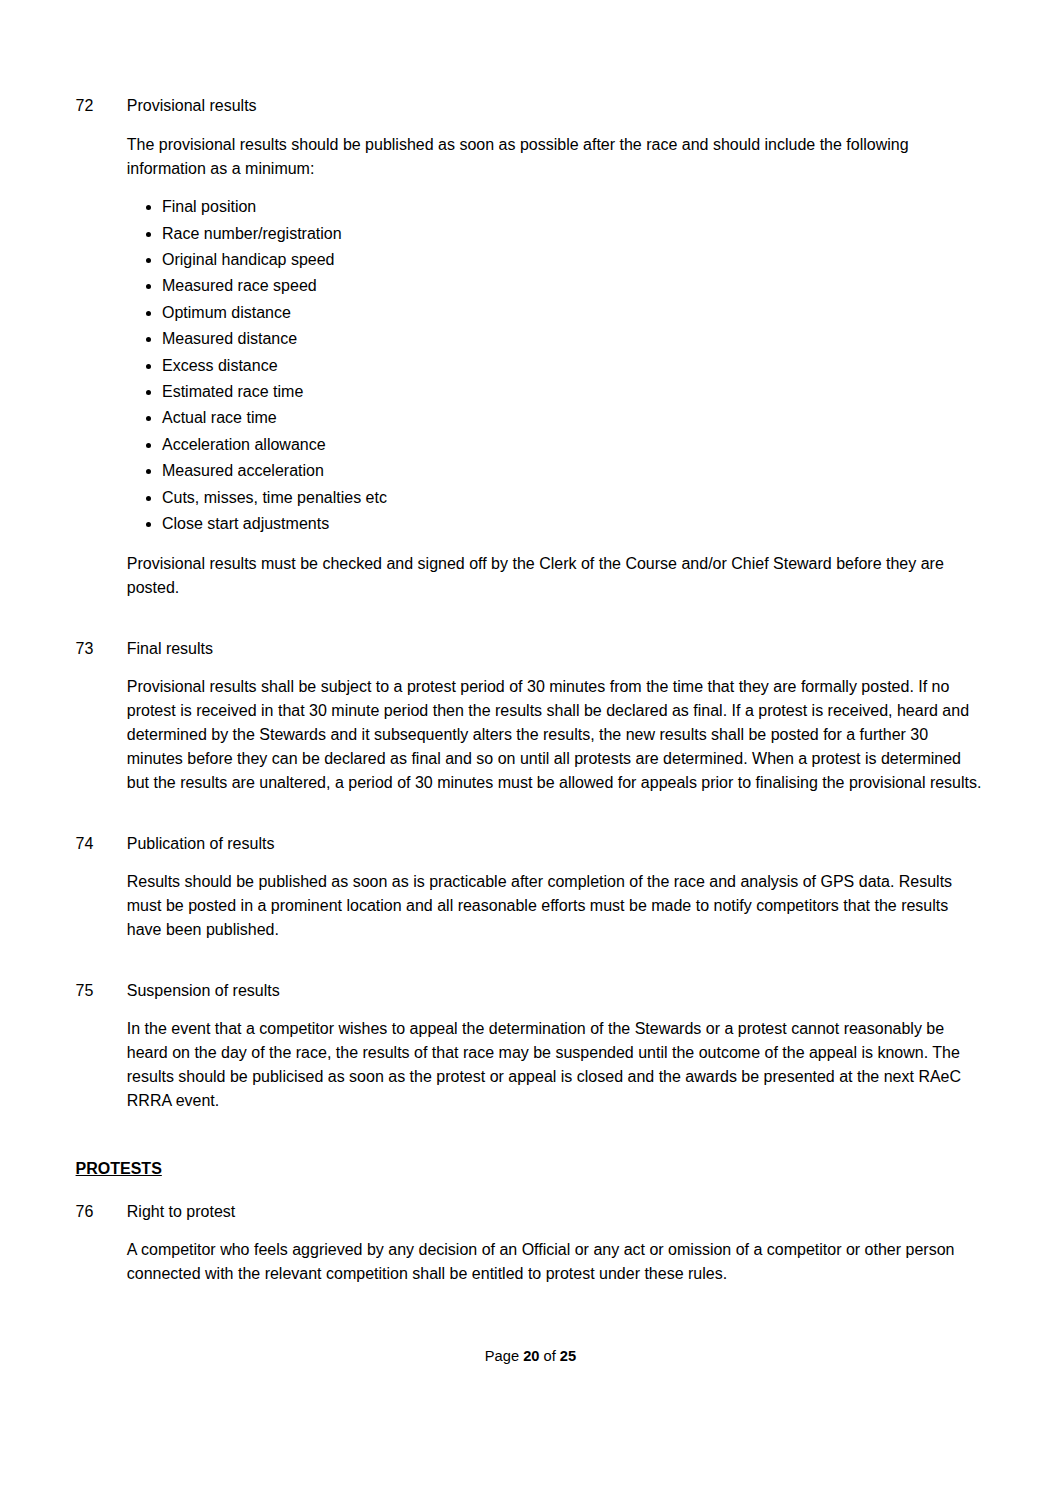72
Provisional results
The provisional results should be published as soon as possible after the race and should include the following information as a minimum:
Final position
Race number/registration
Original handicap speed
Measured race speed
Optimum distance
Measured distance
Excess distance
Estimated race time
Actual race time
Acceleration allowance
Measured acceleration
Cuts, misses, time penalties etc
Close start adjustments
Provisional results must be checked and signed off by the Clerk of the Course and/or Chief Steward before they are posted.
73
Final results
Provisional results shall be subject to a protest period of 30 minutes from the time that they are formally posted. If no protest is received in that 30 minute period then the results shall be declared as final. If a protest is received, heard and determined by the Stewards and it subsequently alters the results, the new results shall be posted for a further 30 minutes before they can be declared as final and so on until all protests are determined. When a protest is determined but the results are unaltered, a period of 30 minutes must be allowed for appeals prior to finalising the provisional results.
74
Publication of results
Results should be published as soon as is practicable after completion of the race and analysis of GPS data. Results must be posted in a prominent location and all reasonable efforts must be made to notify competitors that the results have been published.
75
Suspension of results
In the event that a competitor wishes to appeal the determination of the Stewards or a protest cannot reasonably be heard on the day of the race, the results of that race may be suspended until the outcome of the appeal is known. The results should be publicised as soon as the protest or appeal is closed and the awards be presented at the next RAeC RRRA event.
PROTESTS
76
Right to protest
A competitor who feels aggrieved by any decision of an Official or any act or omission of a competitor or other person connected with the relevant competition shall be entitled to protest under these rules.
Page 20 of 25